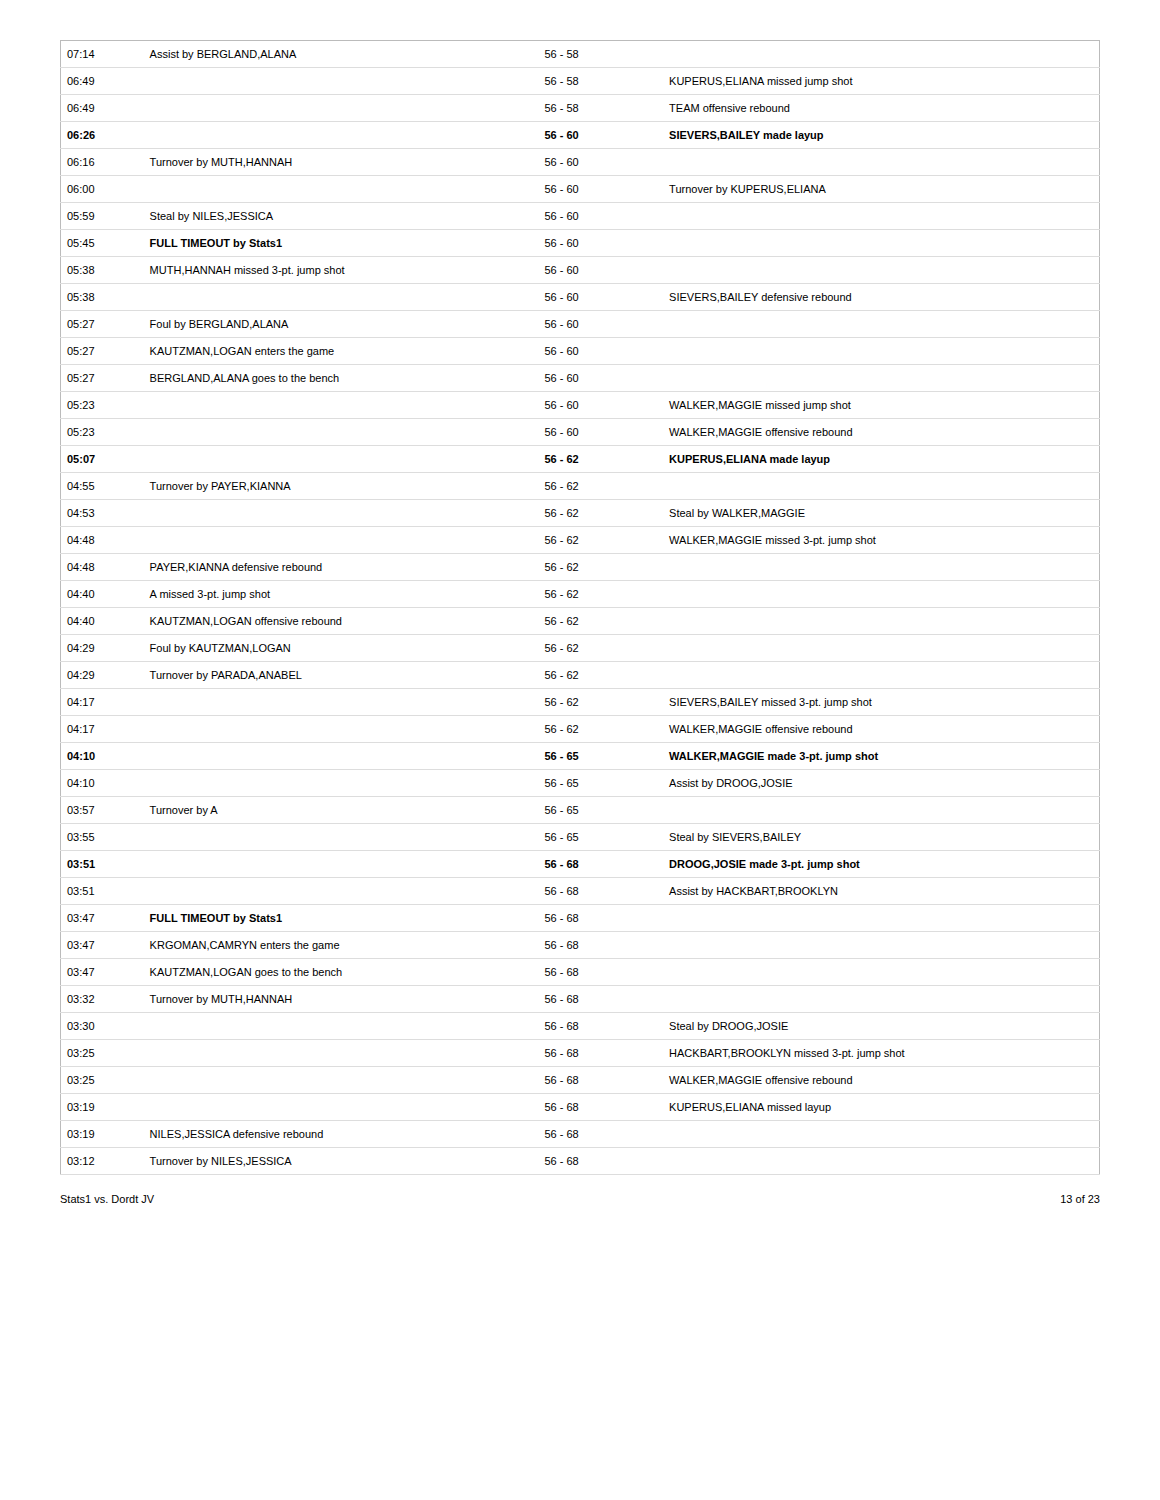| 07:14 | Assist by BERGLAND,ALANA | 56 - 58 | |
| 06:49 | | 56 - 58 | KUPERUS,ELIANA missed jump shot |
| 06:49 | | 56 - 58 | TEAM offensive rebound |
| 06:26 | | 56 - 60 | SIEVERS,BAILEY made layup |
| 06:16 | Turnover by MUTH,HANNAH | 56 - 60 | |
| 06:00 | | 56 - 60 | Turnover by KUPERUS,ELIANA |
| 05:59 | Steal by NILES,JESSICA | 56 - 60 | |
| 05:45 | FULL TIMEOUT by Stats1 | 56 - 60 | |
| 05:38 | MUTH,HANNAH missed 3-pt. jump shot | 56 - 60 | |
| 05:38 | | 56 - 60 | SIEVERS,BAILEY defensive rebound |
| 05:27 | Foul by BERGLAND,ALANA | 56 - 60 | |
| 05:27 | KAUTZMAN,LOGAN enters the game | 56 - 60 | |
| 05:27 | BERGLAND,ALANA goes to the bench | 56 - 60 | |
| 05:23 | | 56 - 60 | WALKER,MAGGIE missed jump shot |
| 05:23 | | 56 - 60 | WALKER,MAGGIE offensive rebound |
| 05:07 | | 56 - 62 | KUPERUS,ELIANA made layup |
| 04:55 | Turnover by PAYER,KIANNA | 56 - 62 | |
| 04:53 | | 56 - 62 | Steal by WALKER,MAGGIE |
| 04:48 | | 56 - 62 | WALKER,MAGGIE missed 3-pt. jump shot |
| 04:48 | PAYER,KIANNA defensive rebound | 56 - 62 | |
| 04:40 | A missed 3-pt. jump shot | 56 - 62 | |
| 04:40 | KAUTZMAN,LOGAN offensive rebound | 56 - 62 | |
| 04:29 | Foul by KAUTZMAN,LOGAN | 56 - 62 | |
| 04:29 | Turnover by PARADA,ANABEL | 56 - 62 | |
| 04:17 | | 56 - 62 | SIEVERS,BAILEY missed 3-pt. jump shot |
| 04:17 | | 56 - 62 | WALKER,MAGGIE offensive rebound |
| 04:10 | | 56 - 65 | WALKER,MAGGIE made 3-pt. jump shot |
| 04:10 | | 56 - 65 | Assist by DROOG,JOSIE |
| 03:57 | Turnover by A | 56 - 65 | |
| 03:55 | | 56 - 65 | Steal by SIEVERS,BAILEY |
| 03:51 | | 56 - 68 | DROOG,JOSIE made 3-pt. jump shot |
| 03:51 | | 56 - 68 | Assist by HACKBART,BROOKLYN |
| 03:47 | FULL TIMEOUT by Stats1 | 56 - 68 | |
| 03:47 | KRGOMAN,CAMRYN enters the game | 56 - 68 | |
| 03:47 | KAUTZMAN,LOGAN goes to the bench | 56 - 68 | |
| 03:32 | Turnover by MUTH,HANNAH | 56 - 68 | |
| 03:30 | | 56 - 68 | Steal by DROOG,JOSIE |
| 03:25 | | 56 - 68 | HACKBART,BROOKLYN missed 3-pt. jump shot |
| 03:25 | | 56 - 68 | WALKER,MAGGIE offensive rebound |
| 03:19 | | 56 - 68 | KUPERUS,ELIANA missed layup |
| 03:19 | NILES,JESSICA defensive rebound | 56 - 68 | |
| 03:12 | Turnover by NILES,JESSICA | 56 - 68 | |
Stats1 vs. Dordt JV
13 of 23